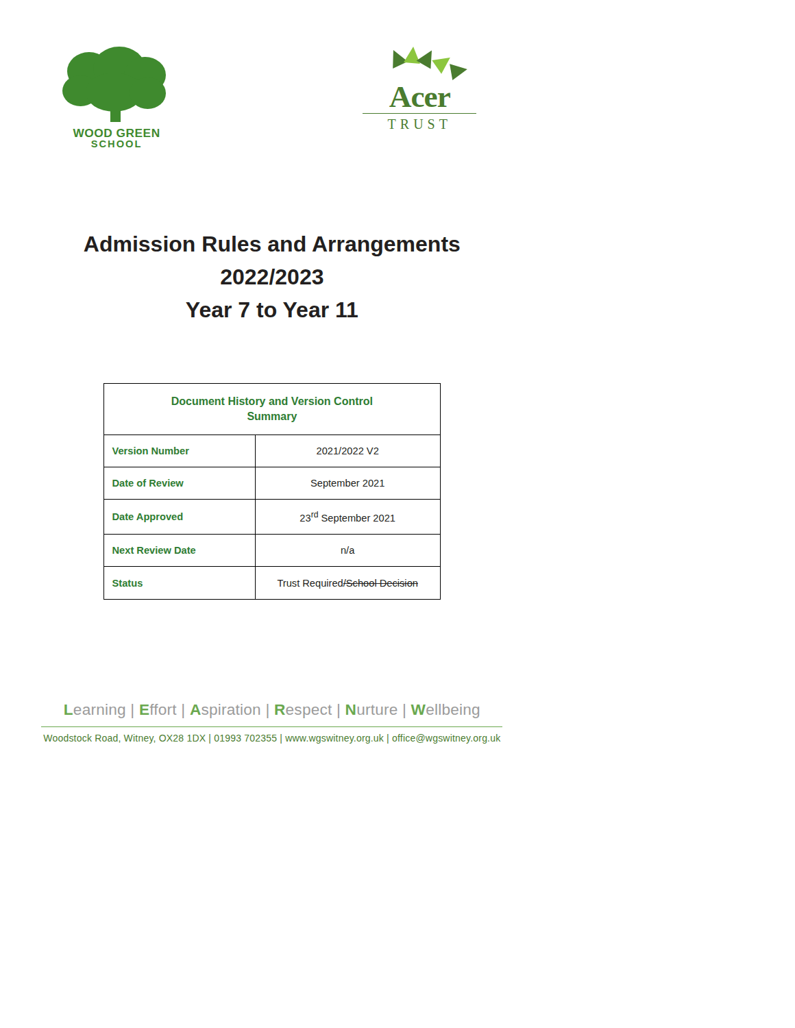WOOD GREEN SCHOOL
Acer
TRUST
Admission Rules and Arrangements 2022/2023 Year 7 to Year 11
| Document History and Version Control Summary |
| --- |
| Version Number | 2021/2022 V2 |
| Date of Review | September 2021 |
| Date Approved | 23 rd September 2021 |
| Next Review Date | n/a |
| Status | Trust Required /School Decision |
Learning | Effort | Aspiration | Respect | Nurture | Wellbeing
Woodstock Road, Witney, OX28 1DX | 01993 702355 | www.wgswitney.org.uk | office@wgswitney.org.uk